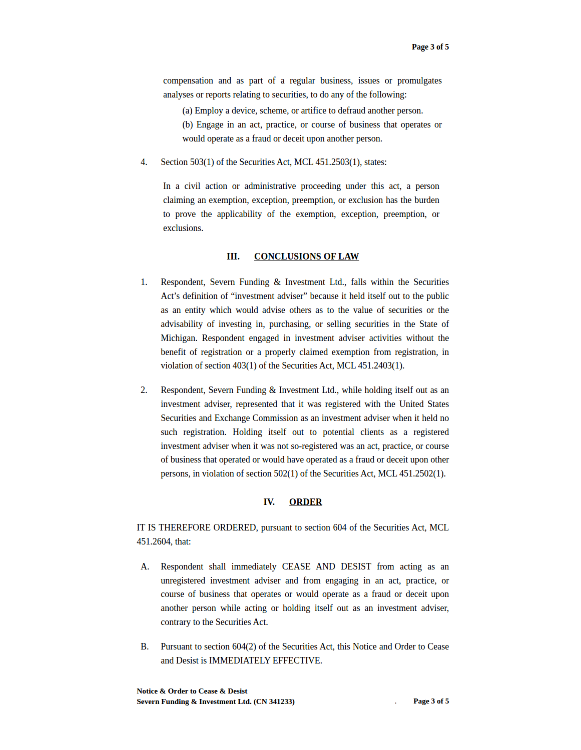Page 3 of 5
compensation and as part of a regular business, issues or promulgates analyses or reports relating to securities, to do any of the following:
(a) Employ a device, scheme, or artifice to defraud another person.
(b) Engage in an act, practice, or course of business that operates or would operate as a fraud or deceit upon another person.
4. Section 503(1) of the Securities Act, MCL 451.2503(1), states:
In a civil action or administrative proceeding under this act, a person claiming an exemption, exception, preemption, or exclusion has the burden to prove the applicability of the exemption, exception, preemption, or exclusions.
III. CONCLUSIONS OF LAW
1. Respondent, Severn Funding & Investment Ltd., falls within the Securities Act’s definition of “investment adviser” because it held itself out to the public as an entity which would advise others as to the value of securities or the advisability of investing in, purchasing, or selling securities in the State of Michigan. Respondent engaged in investment adviser activities without the benefit of registration or a properly claimed exemption from registration, in violation of section 403(1) of the Securities Act, MCL 451.2403(1).
2. Respondent, Severn Funding & Investment Ltd., while holding itself out as an investment adviser, represented that it was registered with the United States Securities and Exchange Commission as an investment adviser when it held no such registration. Holding itself out to potential clients as a registered investment adviser when it was not so-registered was an act, practice, or course of business that operated or would have operated as a fraud or deceit upon other persons, in violation of section 502(1) of the Securities Act, MCL 451.2502(1).
IV. ORDER
IT IS THEREFORE ORDERED, pursuant to section 604 of the Securities Act, MCL 451.2604, that:
A. Respondent shall immediately CEASE AND DESIST from acting as an unregistered investment adviser and from engaging in an act, practice, or course of business that operates or would operate as a fraud or deceit upon another person while acting or holding itself out as an investment adviser, contrary to the Securities Act.
B. Pursuant to section 604(2) of the Securities Act, this Notice and Order to Cease and Desist is IMMEDIATELY EFFECTIVE.
Notice & Order to Cease & Desist
Severn Funding & Investment Ltd. (CN 341233)
. Page 3 of 5